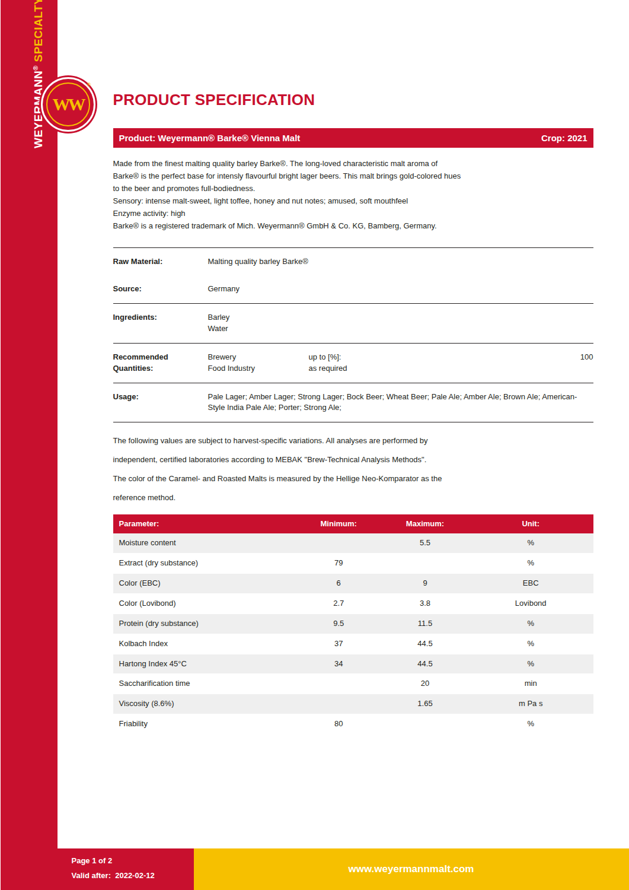WEYERMANN® SPECIALTY MALTS
WW
®
PRODUCT SPECIFICATION
Product: Weyermann® Barke® Vienna Malt Crop: 2021
Made from the finest malting quality barley Barke®. The long-loved characteristic malt aroma of
Barke® is the perfect base for intensly flavourful bright lager beers. This malt brings gold-colored hues
to the beer and promotes full-bodiedness.
Sensory: intense malt-sweet, light toffee, honey and nut notes; amused, soft mouthfeel
Enzyme activity: high
Barke® is a registered trademark of Mich. Weyermann® GmbH & Co. KG, Bamberg, Germany.
| Raw Material: | Malting quality barley Barke® |
| Source: | Germany |
| Ingredients: | Barley Water |
| Recommended Quantities: | Brewery Food Industry | up to [%]: as required | 100 |
| Usage: | Pale Lager; Amber Lager; Strong Lager; Bock Beer; Wheat Beer; Pale Ale; Amber Ale; Brown Ale; American-Style India Pale Ale; Porter; Strong Ale; |
The following values are subject to harvest-specific variations. All analyses are performed by
independent, certified laboratories according to MEBAK "Brew-Technical Analysis Methods".
The color of the Caramel- and Roasted Malts is measured by the Hellige Neo-Komparator as the
reference method.
| Parameter: | Minimum: | Maximum: | Unit: |
| --- | --- | --- | --- |
| Moisture content | | 5.5 | % |
| Extract (dry substance) | 79 | | % |
| Color (EBC) | 6 | 9 | EBC |
| Color (Lovibond) | 2.7 | 3.8 | Lovibond |
| Protein (dry substance) | 9.5 | 11.5 | % |
| Kolbach Index | 37 | 44.5 | % |
| Hartong Index 45°C | 34 | 44.5 | % |
| Saccharification time | | 20 | min |
| Viscosity (8.6%) | | 1.65 | m Pa s |
| Friability | 80 | | % |
Page 1 of 2
Valid after: 2022-02-12
www.weyermannmalt.com